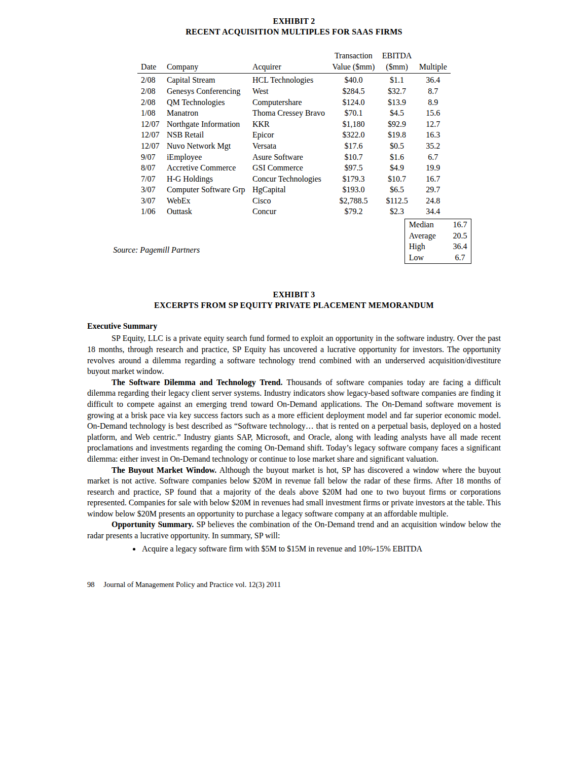Exhibit 2
Recent Acquisition Multiples for SaaS Firms
| | | | Transaction | EBITDA | |
| --- | --- | --- | --- | --- | --- |
| Date | Company | Acquirer | Value ($mm) | ($mm) | Multiple |
| 2/08 | Capital Stream | HCL Technologies | $40.0 | $1.1 | 36.4 |
| 2/08 | Genesys Conferencing | West | $284.5 | $32.7 | 8.7 |
| 2/08 | QM Technologies | Computershare | $124.0 | $13.9 | 8.9 |
| 1/08 | Manatron | Thoma Cressey Bravo | $70.1 | $4.5 | 15.6 |
| 12/07 | Northgate Information | KKR | $1,180 | $92.9 | 12.7 |
| 12/07 | NSB Retail | Epicor | $322.0 | $19.8 | 16.3 |
| 12/07 | Nuvo Network Mgt | Versata | $17.6 | $0.5 | 35.2 |
| 9/07 | iEmployee | Asure Software | $10.7 | $1.6 | 6.7 |
| 8/07 | Accretive Commerce | GSI Commerce | $97.5 | $4.9 | 19.9 |
| 7/07 | H-G Holdings | Concur Technologies | $179.3 | $10.7 | 16.7 |
| 3/07 | Computer Software Grp | HgCapital | $193.0 | $6.5 | 29.7 |
| 3/07 | WebEx | Cisco | $2,788.5 | $112.5 | 24.8 |
| 1/06 | Outtask | Concur | $79.2 | $2.3 | 34.4 |
Source: Pagemill Partners
| Median | 16.7 |
| Average | 20.5 |
| High | 36.4 |
| Low | 6.7 |
Exhibit 3
Excerpts from SP Equity Private Placement Memorandum
Executive Summary
SP Equity, LLC is a private equity search fund formed to exploit an opportunity in the software industry. Over the past 18 months, through research and practice, SP Equity has uncovered a lucrative opportunity for investors. The opportunity revolves around a dilemma regarding a software technology trend combined with an underserved acquisition/divestiture buyout market window.
The Software Dilemma and Technology Trend. Thousands of software companies today are facing a difficult dilemma regarding their legacy client server systems. Industry indicators show legacy-based software companies are finding it difficult to compete against an emerging trend toward On-Demand applications. The On-Demand software movement is growing at a brisk pace via key success factors such as a more efficient deployment model and far superior economic model. On-Demand technology is best described as “Software technology… that is rented on a perpetual basis, deployed on a hosted platform, and Web centric.” Industry giants SAP, Microsoft, and Oracle, along with leading analysts have all made recent proclamations and investments regarding the coming On-Demand shift. Today’s legacy software company faces a significant dilemma: either invest in On-Demand technology or continue to lose market share and significant valuation.
The Buyout Market Window. Although the buyout market is hot, SP has discovered a window where the buyout market is not active. Software companies below $20M in revenue fall below the radar of these firms. After 18 months of research and practice, SP found that a majority of the deals above $20M had one to two buyout firms or corporations represented. Companies for sale with below $20M in revenues had small investment firms or private investors at the table. This window below $20M presents an opportunity to purchase a legacy software company at an affordable multiple.
Opportunity Summary. SP believes the combination of the On-Demand trend and an acquisition window below the radar presents a lucrative opportunity. In summary, SP will:
Acquire a legacy software firm with $5M to $15M in revenue and 10%-15% EBITDA
98 Journal of Management Policy and Practice vol. 12(3) 2011